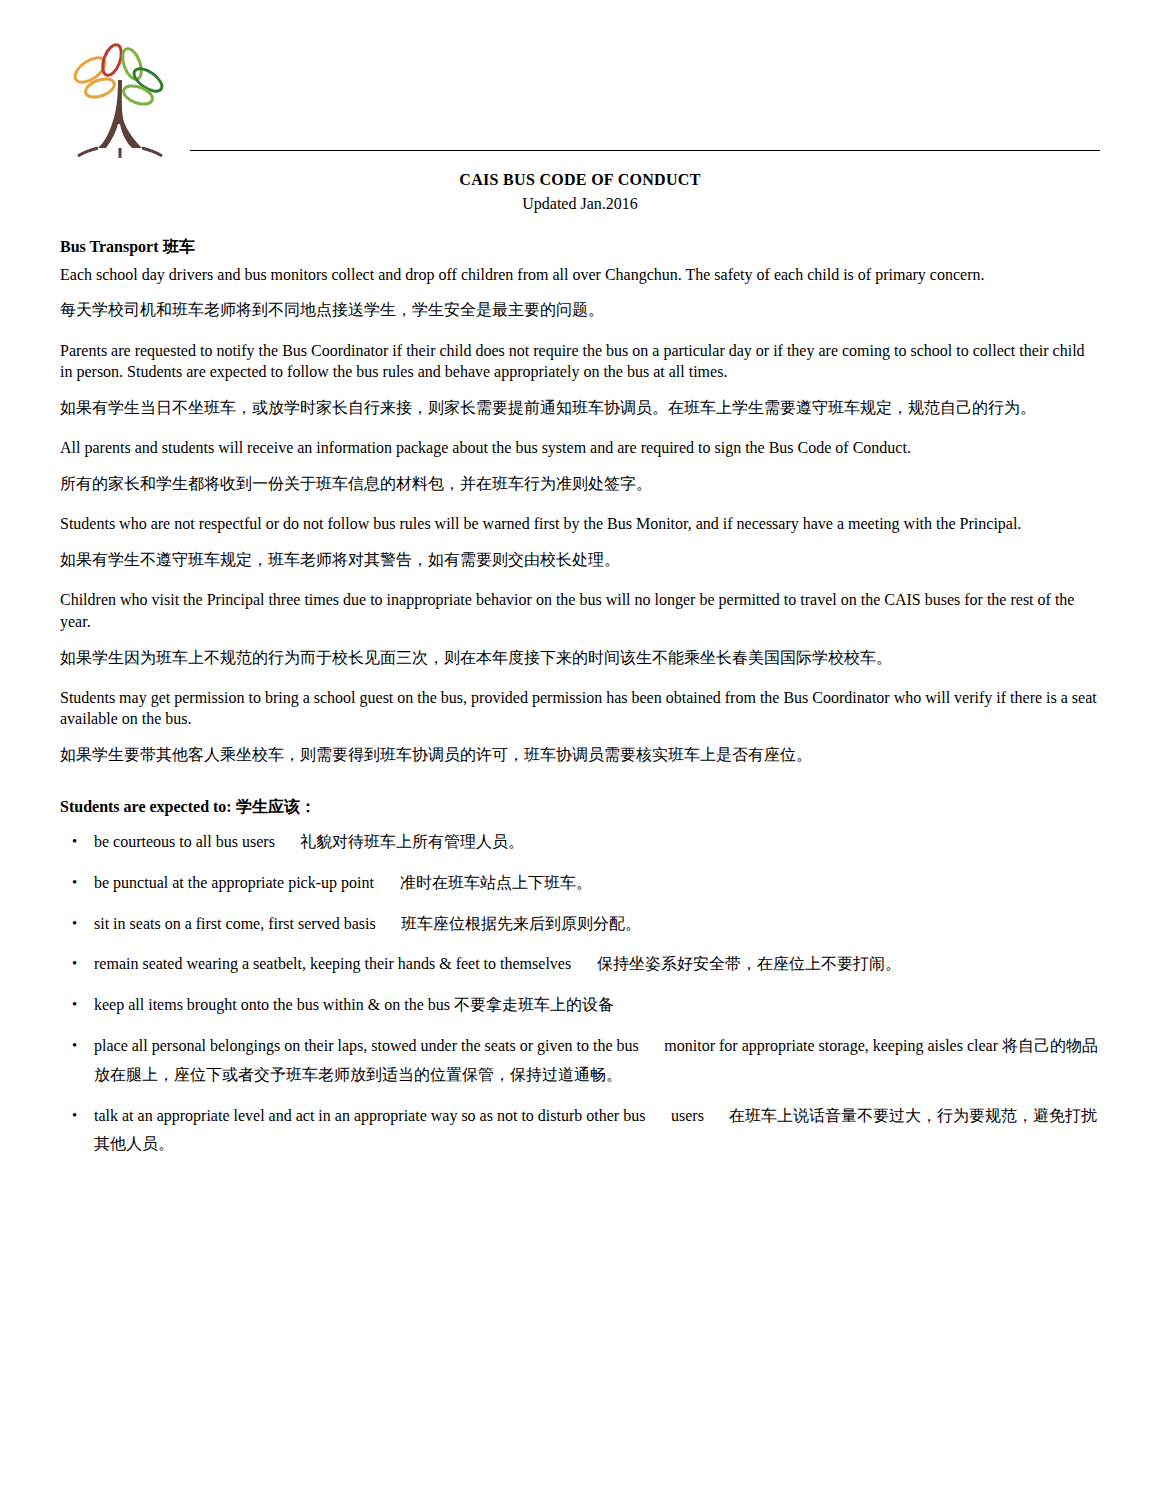CAIS BUS CODE OF CONDUCT
Updated Jan.2016
Bus Transport 班车
Each school day drivers and bus monitors collect and drop off children from all over Changchun. The safety of each child is of primary concern.
每天学校司机和班车老师将到不同地点接送学生，学生安全是最主要的问题。
Parents are requested to notify the Bus Coordinator if their child does not require the bus on a particular day or if they are coming to school to collect their child in person. Students are expected to follow the bus rules and behave appropriately on the bus at all times.
如果有学生当日不坐班车，或放学时家长自行来接，则家长需要提前通知班车协调员。在班车上学生需要遵守班车规定，规范自己的行为。
All parents and students will receive an information package about the bus system and are required to sign the Bus Code of Conduct.
所有的家长和学生都将收到一份关于班车信息的材料包，并在班车行为准则处签字。
Students who are not respectful or do not follow bus rules will be warned first by the Bus Monitor, and if necessary have a meeting with the Principal.
如果有学生不遵守班车规定，班车老师将对其警告，如有需要则交由校长处理。
Children who visit the Principal three times due to inappropriate behavior on the bus will no longer be permitted to travel on the CAIS buses for the rest of the year.
如果学生因为班车上不规范的行为而于校长见面三次，则在本年度接下来的时间该生不能乘坐长春美国国际学校校车。
Students may get permission to bring a school guest on the bus, provided permission has been obtained from the Bus Coordinator who will verify if there is a seat available on the bus.
如果学生要带其他客人乘坐校车，则需要得到班车协调员的许可，班车协调员需要核实班车上是否有座位。
Students are expected to: 学生应该：
be courteous to all bus users 礼貌对待班车上所有管理人员。
be punctual at the appropriate pick-up point 准时在班车站点上下班车。
sit in seats on a first come, first served basis 班车座位根据先来后到原则分配。
remain seated wearing a seatbelt, keeping their hands & feet to themselves 保持坐姿系好安全带，在座位上不要打闹。
keep all items brought onto the bus within & on the bus 不要拿走班车上的设备
place all personal belongings on their laps, stowed under the seats or given to the bus monitor for appropriate storage, keeping aisles clear 将自己的物品放在腿上，座位下或者交予班车老师放到适当的位置保管，保持过道通畅。
talk at an appropriate level and act in an appropriate way so as not to disturb other bus users 在班车上说话音量不要过大，行为要规范，避免打扰其他人员。